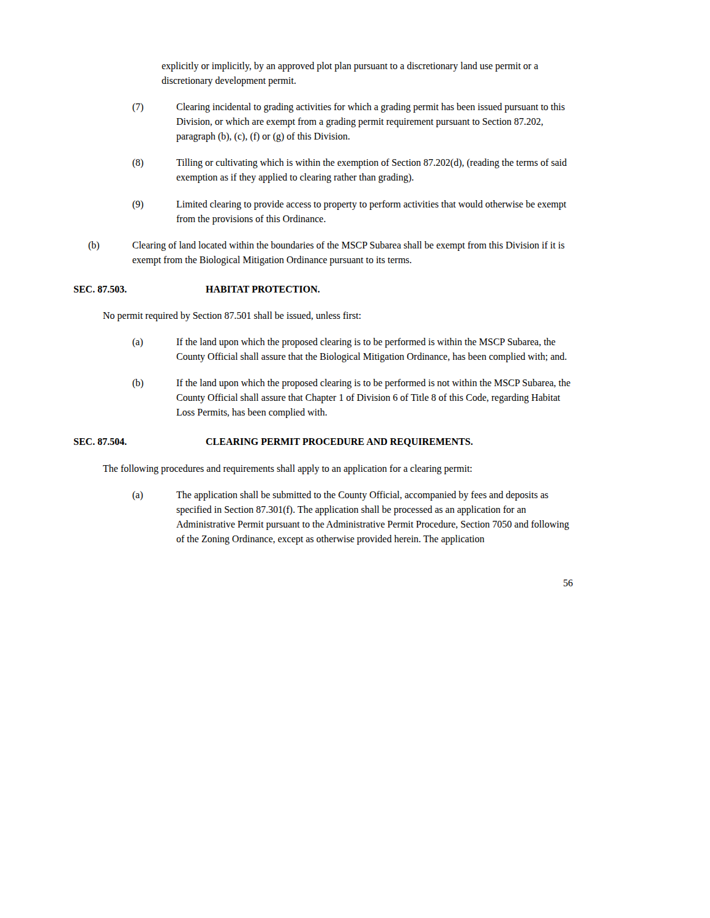explicitly or implicitly, by an approved plot plan pursuant to a discretionary land use permit or a discretionary development permit.
(7)
Clearing incidental to grading activities for which a grading permit has been issued pursuant to this Division, or which are exempt from a grading permit requirement pursuant to Section 87.202, paragraph (b), (c), (f) or (g) of this Division.
(8)
Tilling or cultivating which is within the exemption of Section 87.202(d), (reading the terms of said exemption as if they applied to clearing rather than grading).
(9)
Limited clearing to provide access to property to perform activities that would otherwise be exempt from the provisions of this Ordinance.
(b)
Clearing of land located within the boundaries of the MSCP Subarea shall be exempt from this Division if it is exempt from the Biological Mitigation Ordinance pursuant to its terms.
SEC. 87.503.
HABITAT PROTECTION.
No permit required by Section 87.501 shall be issued, unless first:
(a)
If the land upon which the proposed clearing is to be performed is within the MSCP Subarea, the County Official shall assure that the Biological Mitigation Ordinance, has been complied with; and.
(b)
If the land upon which the proposed clearing is to be performed is not within the MSCP Subarea, the County Official shall assure that Chapter 1 of Division 6 of Title 8 of this Code, regarding Habitat Loss Permits, has been complied with.
SEC. 87.504.
CLEARING PERMIT PROCEDURE AND REQUIREMENTS.
The following procedures and requirements shall apply to an application for a clearing permit:
(a)
The application shall be submitted to the County Official, accompanied by fees and deposits as specified in Section 87.301(f). The application shall be processed as an application for an Administrative Permit pursuant to the Administrative Permit Procedure, Section 7050 and following of the Zoning Ordinance, except as otherwise provided herein. The application
56